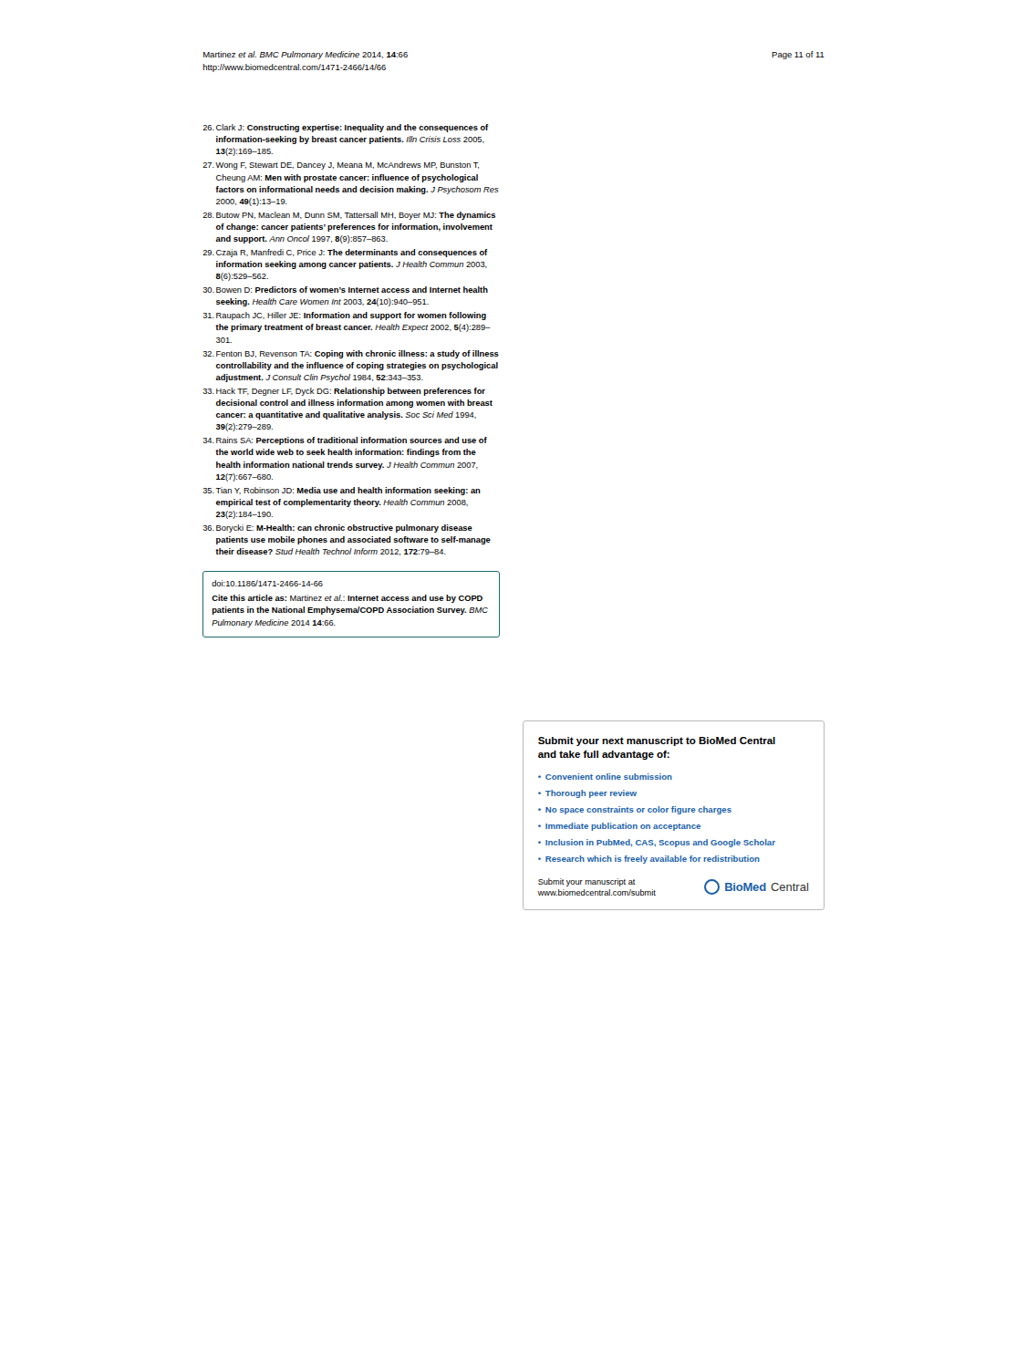Martinez et al. BMC Pulmonary Medicine 2014, 14:66
http://www.biomedcentral.com/1471-2466/14/66
Page 11 of 11
26. Clark J: Constructing expertise: Inequality and the consequences of information-seeking by breast cancer patients. Illn Crisis Loss 2005, 13(2):169–185.
27. Wong F, Stewart DE, Dancey J, Meana M, McAndrews MP, Bunston T, Cheung AM: Men with prostate cancer: influence of psychological factors on informational needs and decision making. J Psychosom Res 2000, 49(1):13–19.
28. Butow PN, Maclean M, Dunn SM, Tattersall MH, Boyer MJ: The dynamics of change: cancer patients’ preferences for information, involvement and support. Ann Oncol 1997, 8(9):857–863.
29. Czaja R, Manfredi C, Price J: The determinants and consequences of information seeking among cancer patients. J Health Commun 2003, 8(6):529–562.
30. Bowen D: Predictors of women’s Internet access and Internet health seeking. Health Care Women Int 2003, 24(10):940–951.
31. Raupach JC, Hiller JE: Information and support for women following the primary treatment of breast cancer. Health Expect 2002, 5(4):289–301.
32. Fenton BJ, Revenson TA: Coping with chronic illness: a study of illness controllability and the influence of coping strategies on psychological adjustment. J Consult Clin Psychol 1984, 52:343–353.
33. Hack TF, Degner LF, Dyck DG: Relationship between preferences for decisional control and illness information among women with breast cancer: a quantitative and qualitative analysis. Soc Sci Med 1994, 39(2):279–289.
34. Rains SA: Perceptions of traditional information sources and use of the world wide web to seek health information: findings from the health information national trends survey. J Health Commun 2007, 12(7):667–680.
35. Tian Y, Robinson JD: Media use and health information seeking: an empirical test of complementarity theory. Health Commun 2008, 23(2):184–190.
36. Borycki E: M-Health: can chronic obstructive pulmonary disease patients use mobile phones and associated software to self-manage their disease? Stud Health Technol Inform 2012, 172:79–84.
doi:10.1186/1471-2466-14-66
Cite this article as: Martinez et al.: Internet access and use by COPD patients in the National Emphysema/COPD Association Survey. BMC Pulmonary Medicine 2014 14:66.
Submit your next manuscript to BioMed Central
and take full advantage of:
Convenient online submission
Thorough peer review
No space constraints or color figure charges
Immediate publication on acceptance
Inclusion in PubMed, CAS, Scopus and Google Scholar
Research which is freely available for redistribution
Submit your manuscript at
www.biomedcentral.com/submit
BioMed Central